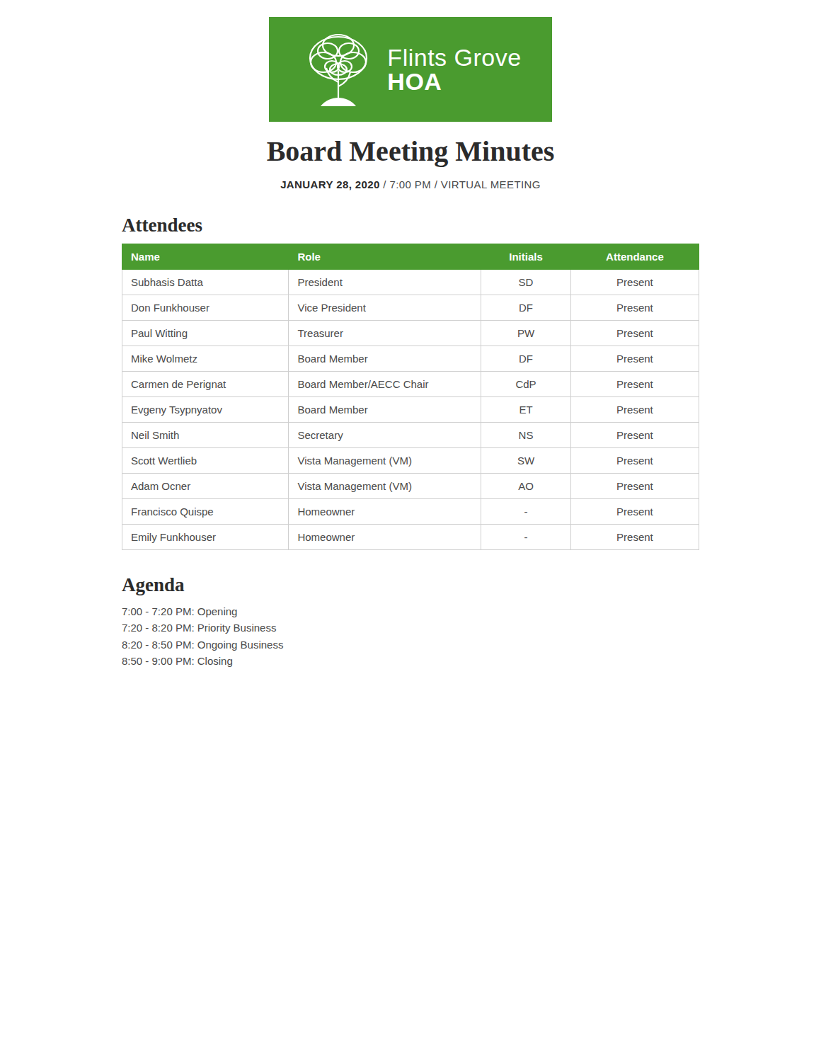Flints Grove
HOA
Board Meeting Minutes
JANUARY 28, 2020 / 7:00 PM / VIRTUAL MEETING
Attendees
| Name | Role | Initials | Attendance |
| --- | --- | --- | --- |
| Subhasis Datta | President | SD | Present |
| Don Funkhouser | Vice President | DF | Present |
| Paul Witting | Treasurer | PW | Present |
| Mike Wolmetz | Board Member | DF | Present |
| Carmen de Perignat | Board Member/AECC Chair | CdP | Present |
| Evgeny Tsypnyatov | Board Member | ET | Present |
| Neil Smith | Secretary | NS | Present |
| Scott Wertlieb | Vista Management (VM) | SW | Present |
| Adam Ocner | Vista Management (VM) | AO | Present |
| Francisco Quispe | Homeowner | - | Present |
| Emily Funkhouser | Homeowner | - | Present |
Agenda
7:00 - 7:20 PM: Opening
7:20 - 8:20 PM: Priority Business
8:20 - 8:50 PM: Ongoing Business
8:50 - 9:00 PM: Closing